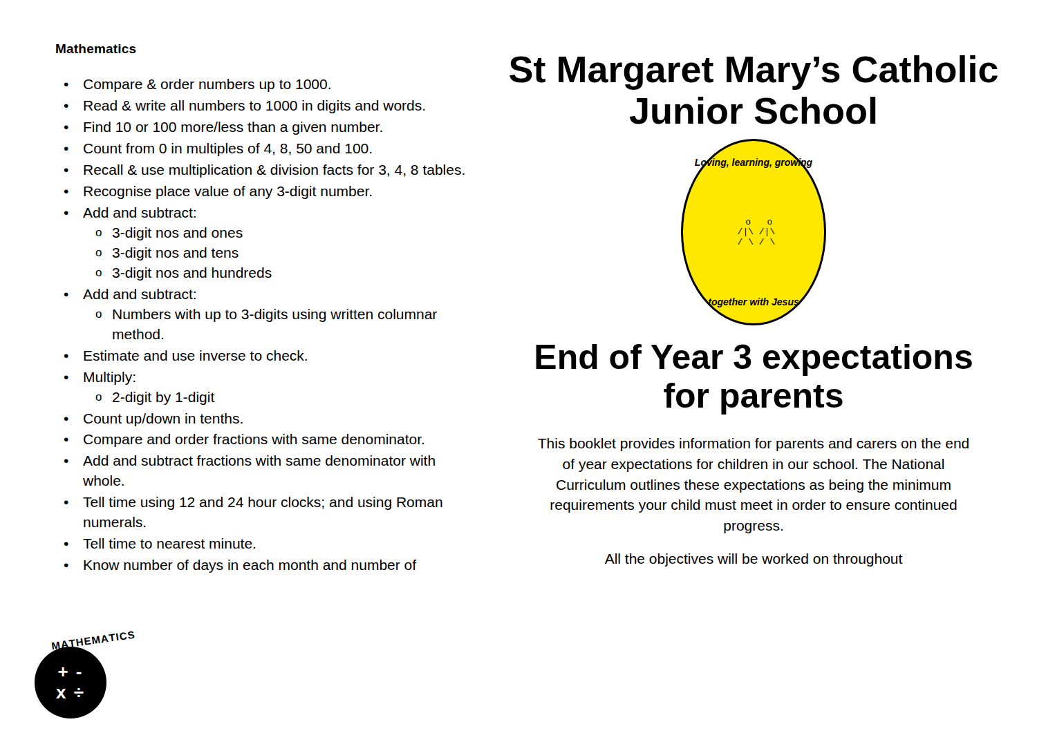Mathematics
Compare & order numbers up to 1000.
Read & write all numbers to 1000 in digits and words.
Find 10 or 100 more/less than a given number.
Count from 0 in multiples of 4, 8, 50 and 100.
Recall & use multiplication & division facts for 3, 4, 8 tables.
Recognise place value of any 3-digit number.
Add and subtract:
3-digit nos and ones
3-digit nos and tens
3-digit nos and hundreds
Add and subtract:
Numbers with up to 3-digits using written columnar method.
Estimate and use inverse to check.
Multiply:
2-digit by 1-digit
Count up/down in tenths.
Compare and order fractions with same denominator.
Add and subtract fractions with same denominator with whole.
Tell time using 12 and 24 hour clocks; and using Roman numerals.
Tell time to nearest minute.
Know number of days in each month and number of
MATHEMATICS
+ -
x ÷
St Margaret Mary’s Catholic Junior School
Loving, learning, growing
o o /|\ /|\ / \ / \
together with Jesus
End of Year 3 expectations
for parents
This booklet provides information for parents and carers on the end of year expectations for children in our school. The National Curriculum outlines these expectations as being the minimum requirements your child must meet in order to ensure continued progress.
All the objectives will be worked on throughout